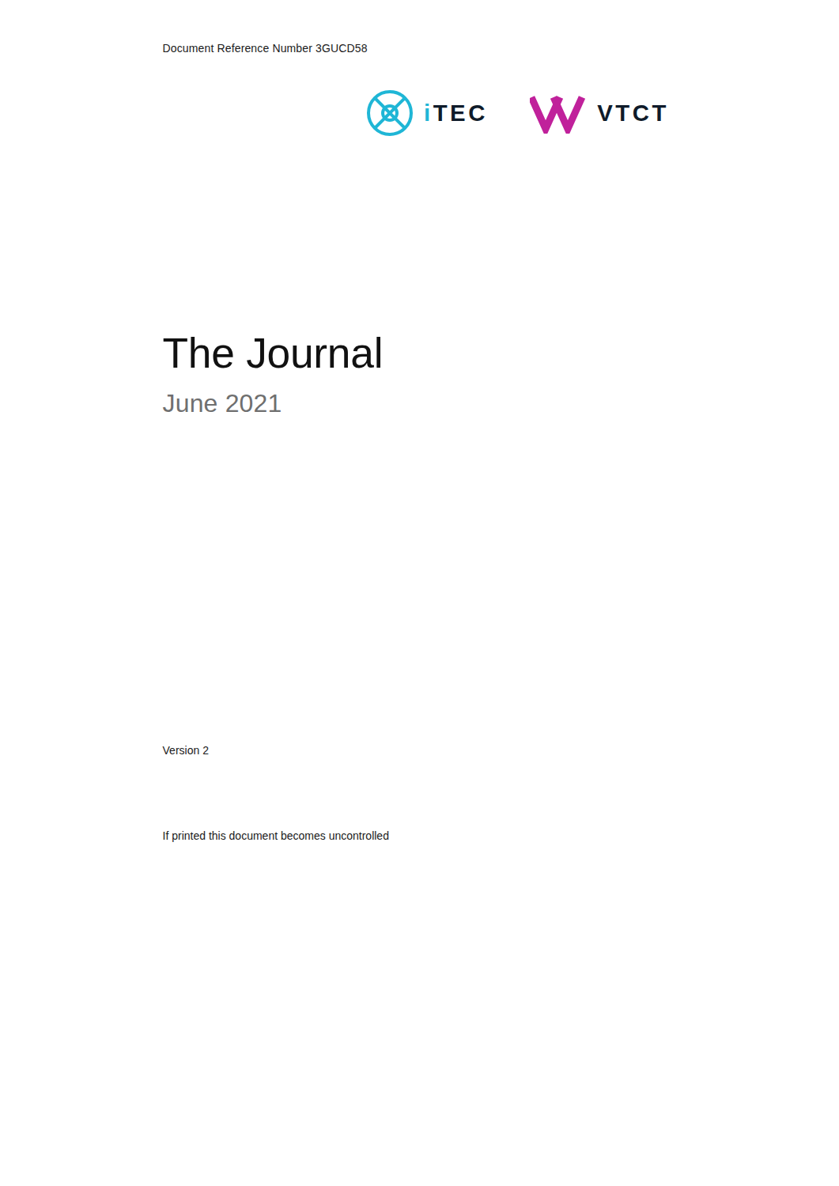Document Reference Number 3GUCD58
i TEC
VTCT
The Journal
June 2021
Version 2
If printed this document becomes uncontrolled